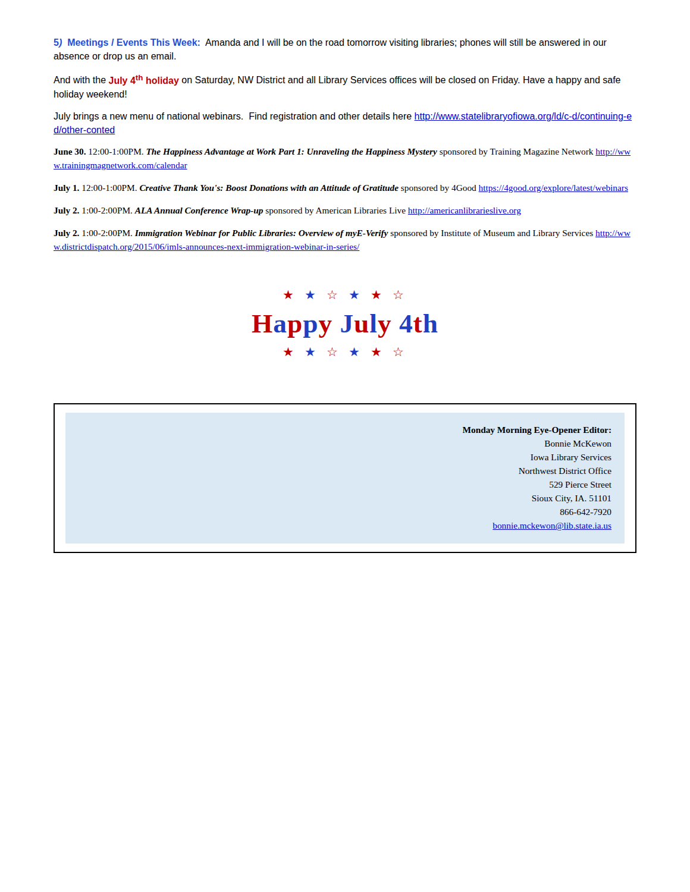5) Meetings / Events This Week: Amanda and I will be on the road tomorrow visiting libraries; phones will still be answered in our absence or drop us an email.
And with the July 4th holiday on Saturday, NW District and all Library Services offices will be closed on Friday. Have a happy and safe holiday weekend!
July brings a new menu of national webinars. Find registration and other details here http://www.statelibraryofiowa.org/ld/c-d/continuing-ed/other-conted
June 30. 12:00-1:00PM. The Happiness Advantage at Work Part 1: Unraveling the Happiness Mystery sponsored by Training Magazine Network http://www.trainingmagnetwork.com/calendar
July 1. 12:00-1:00PM. Creative Thank You's: Boost Donations with an Attitude of Gratitude sponsored by 4Good https://4good.org/explore/latest/webinars
July 2. 1:00-2:00PM. ALA Annual Conference Wrap-up sponsored by American Libraries Live http://americanlibrarieslive.org
July 2. 1:00-2:00PM. Immigration Webinar for Public Libraries: Overview of myE-Verify sponsored by Institute of Museum and Library Services http://www.districtdispatch.org/2015/06/imls-announces-next-immigration-webinar-in-series/
★ ★ ☆ ★ ★ ☆
Happy July 4 th
★ ★ ☆ ★ ★ ☆
Monday Morning Eye-Opener Editor:
Bonnie McKewon
Iowa Library Services
Northwest District Office
529 Pierce Street
Sioux City, IA. 51101
866-642-7920
bonnie.mckewon@lib.state.ia.us